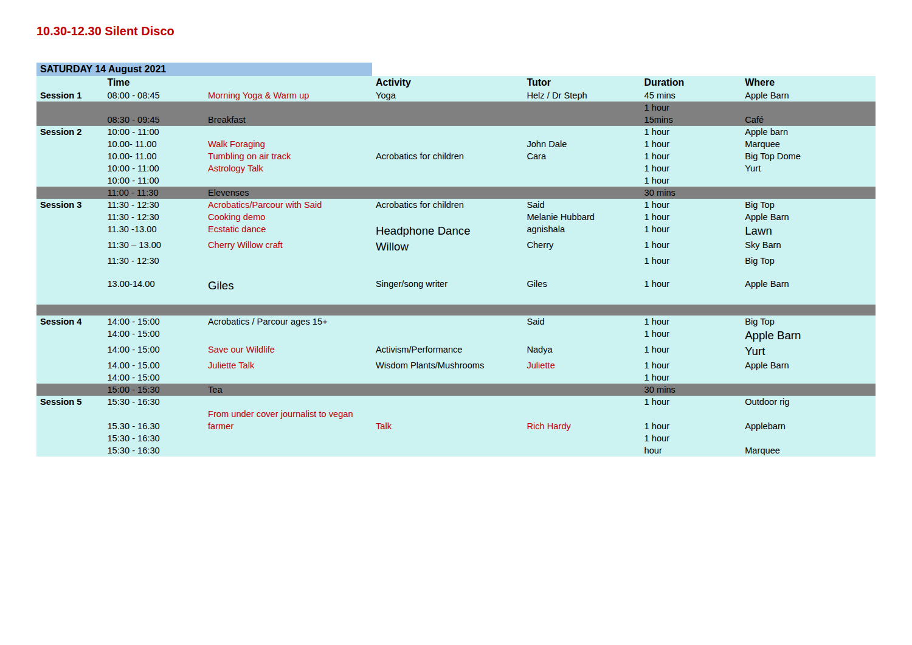10.30-12.30 Silent Disco
| SATURDAY 14 August 2021 | |
| | Time | | Activity | Tutor | Duration | Where |
| Session 1 | 08:00 - 08:45 | Morning Yoga & Warm up | Yoga | Helz / Dr Steph | 45 mins | Apple Barn |
| | | | | | 1 hour | |
| | 08:30 - 09:45 | Breakfast | | | 15mins | Café |
| Session 2 | 10:00 - 11:00 | | | | 1 hour | Apple barn |
| | 10.00- 11.00 | Walk Foraging | | John Dale | 1 hour | Marquee |
| | 10.00- 11.00 | Tumbling on air track | Acrobatics for children | Cara | 1 hour | Big Top Dome |
| | 10:00 - 11:00 | Astrology Talk | | | 1 hour | Yurt |
| | 10:00 - 11:00 | | | | 1 hour | |
| | 11:00 - 11:30 | Elevenses | | | 30 mins | |
| Session 3 | 11:30 - 12:30 | Acrobatics/Parcour with Said | Acrobatics for children | Said | 1 hour | Big Top |
| | 11:30 - 12:30 | Cooking demo | | Melanie Hubbard | 1 hour | Apple Barn |
| | 11.30 -13.00 | Ecstatic dance | Headphone Dance | agnishala | 1 hour | Lawn |
| | 11:30 – 13.00 | Cherry Willow craft | Willow | Cherry | 1 hour | Sky Barn |
| | 11:30 - 12:30 | | | | 1 hour | Big Top |
| | 13.00-14.00 | Giles | Singer/song writer | Giles | 1 hour | Apple Barn |
| Session 4 | 14:00 - 15:00 | Acrobatics / Parcour ages 15+ | | Said | 1 hour | Big Top |
| | 14:00 - 15:00 | | | | 1 hour | Apple Barn |
| | 14:00 - 15:00 | Save our Wildlife | Activism/Performance | Nadya | 1 hour | Yurt |
| | 14.00 - 15.00 | Juliette Talk | Wisdom Plants/Mushrooms | Juliette | 1 hour | Apple Barn |
| | 14:00 - 15:00 | | | | 1 hour | |
| | 15:00 - 15:30 | Tea | | | 30 mins | |
| Session 5 | 15:30 - 16:30 | | | | 1 hour | Outdoor rig |
| | | From under cover journalist to vegan | | | | |
| | 15.30 - 16.30 | farmer | Talk | Rich Hardy | 1 hour | Applebarn |
| | 15:30 - 16:30 | | | | 1 hour | |
| | 15:30 - 16:30 | | | | hour | Marquee |